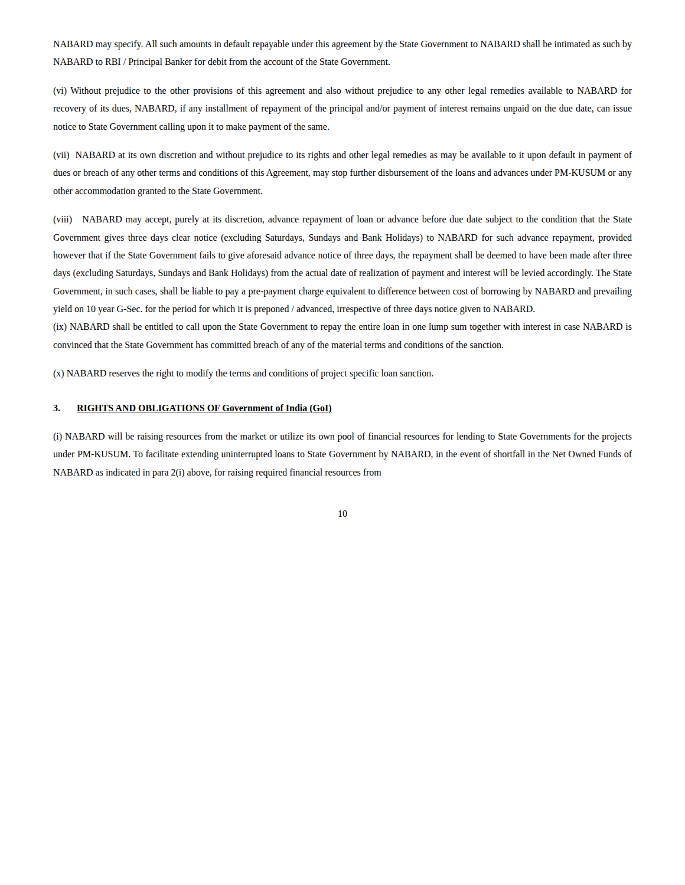NABARD may specify. All such amounts in default repayable under this agreement by the State Government to NABARD shall be intimated as such by NABARD to RBI / Principal Banker for debit from the account of the State Government.
(vi) Without prejudice to the other provisions of this agreement and also without prejudice to any other legal remedies available to NABARD for recovery of its dues, NABARD, if any installment of repayment of the principal and/or payment of interest remains unpaid on the due date, can issue notice to State Government calling upon it to make payment of the same.
(vii) NABARD at its own discretion and without prejudice to its rights and other legal remedies as may be available to it upon default in payment of dues or breach of any other terms and conditions of this Agreement, may stop further disbursement of the loans and advances under PM-KUSUM or any other accommodation granted to the State Government.
(viii) NABARD may accept, purely at its discretion, advance repayment of loan or advance before due date subject to the condition that the State Government gives three days clear notice (excluding Saturdays, Sundays and Bank Holidays) to NABARD for such advance repayment, provided however that if the State Government fails to give aforesaid advance notice of three days, the repayment shall be deemed to have been made after three days (excluding Saturdays, Sundays and Bank Holidays) from the actual date of realization of payment and interest will be levied accordingly. The State Government, in such cases, shall be liable to pay a pre-payment charge equivalent to difference between cost of borrowing by NABARD and prevailing yield on 10 year G-Sec. for the period for which it is preponed / advanced, irrespective of three days notice given to NABARD.
(ix) NABARD shall be entitled to call upon the State Government to repay the entire loan in one lump sum together with interest in case NABARD is convinced that the State Government has committed breach of any of the material terms and conditions of the sanction.
(x) NABARD reserves the right to modify the terms and conditions of project specific loan sanction.
3. RIGHTS AND OBLIGATIONS OF Government of India (GoI)
(i) NABARD will be raising resources from the market or utilize its own pool of financial resources for lending to State Governments for the projects under PM-KUSUM. To facilitate extending uninterrupted loans to State Government by NABARD, in the event of shortfall in the Net Owned Funds of NABARD as indicated in para 2(i) above, for raising required financial resources from
10